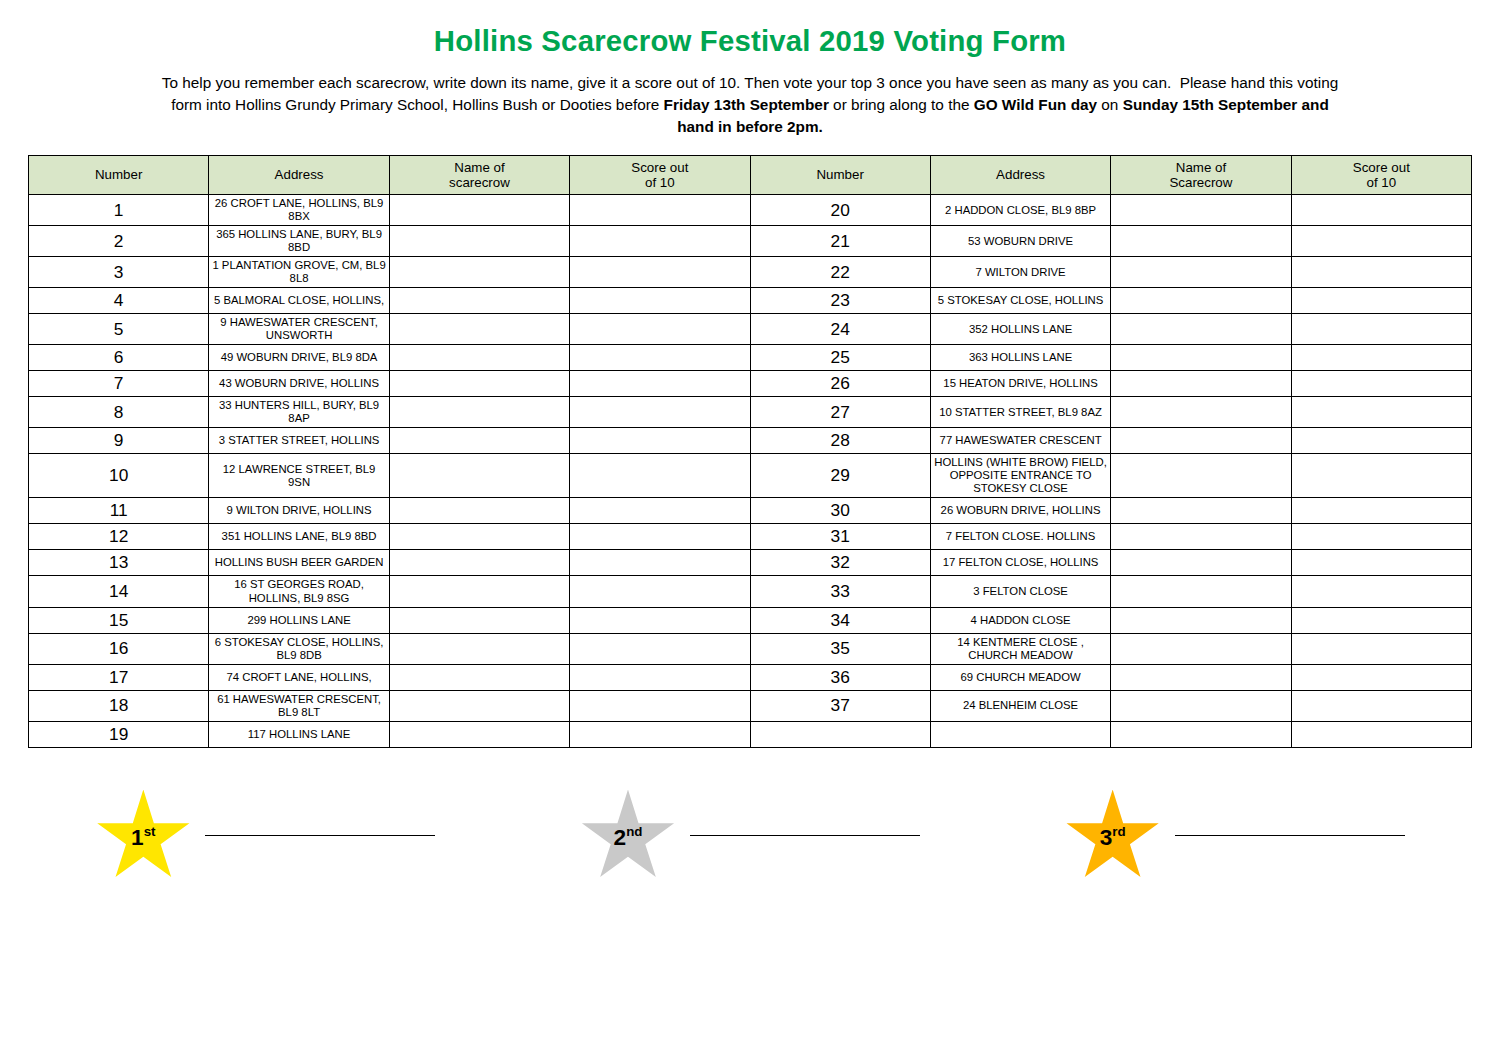Hollins Scarecrow Festival 2019 Voting Form
To help you remember each scarecrow, write down its name, give it a score out of 10. Then vote your top 3 once you have seen as many as you can. Please hand this voting form into Hollins Grundy Primary School, Hollins Bush or Dooties before Friday 13th September or bring along to the GO Wild Fun day on Sunday 15th September and hand in before 2pm.
| Number | Address | Name of scarecrow | Score out of 10 | Number | Address | Name of Scarecrow | Score out of 10 |
| --- | --- | --- | --- | --- | --- | --- | --- |
| 1 | 26 Croft Lane, Hollins, BL9 8BX | | | 20 | 2 Haddon Close, BL9 8BP | | |
| 2 | 365 Hollins Lane, Bury, BL9 8BD | | | 21 | 53 Woburn Drive | | |
| 3 | 1 Plantation Grove, CM, BL9 8L8 | | | 22 | 7 Wilton Drive | | |
| 4 | 5 Balmoral Close, Hollins, | | | 23 | 5 Stokesay Close, Hollins | | |
| 5 | 9 Haweswater Crescent, Unsworth | | | 24 | 352 Hollins Lane | | |
| 6 | 49 Woburn Drive, BL9 8DA | | | 25 | 363 Hollins Lane | | |
| 7 | 43 Woburn Drive, Hollins | | | 26 | 15 Heaton Drive, Hollins | | |
| 8 | 33 Hunters Hill, Bury, BL9 8AP | | | 27 | 10 Statter Street, BL9 8AZ | | |
| 9 | 3 Statter Street, Hollins | | | 28 | 77 Haweswater Crescent | | |
| 10 | 12 Lawrence Street, BL9 9SN | | | 29 | Hollins (White Brow) Field, Opposite Entrance to Stokesy Close | | |
| 11 | 9 Wilton Drive, Hollins | | | 30 | 26 Woburn Drive, Hollins | | |
| 12 | 351 Hollins Lane, BL9 8BD | | | 31 | 7 Felton Close. Hollins | | |
| 13 | Hollins Bush Beer Garden | | | 32 | 17 Felton Close, Hollins | | |
| 14 | 16 St Georges Road, Hollins, BL9 8SG | | | 33 | 3 Felton Close | | |
| 15 | 299 Hollins Lane | | | 34 | 4 Haddon Close | | |
| 16 | 6 Stokesay Close, Hollins, BL9 8DB | | | 35 | 14 Kentmere Close , Church Meadow | | |
| 17 | 74 Croft Lane, Hollins, | | | 36 | 69 Church Meadow | | |
| 18 | 61 Haweswater Crescent, BL9 8LT | | | 37 | 24 Blenheim Close | | |
| 19 | 117 Hollins Lane | | | | | | |
1st
2nd
3rd